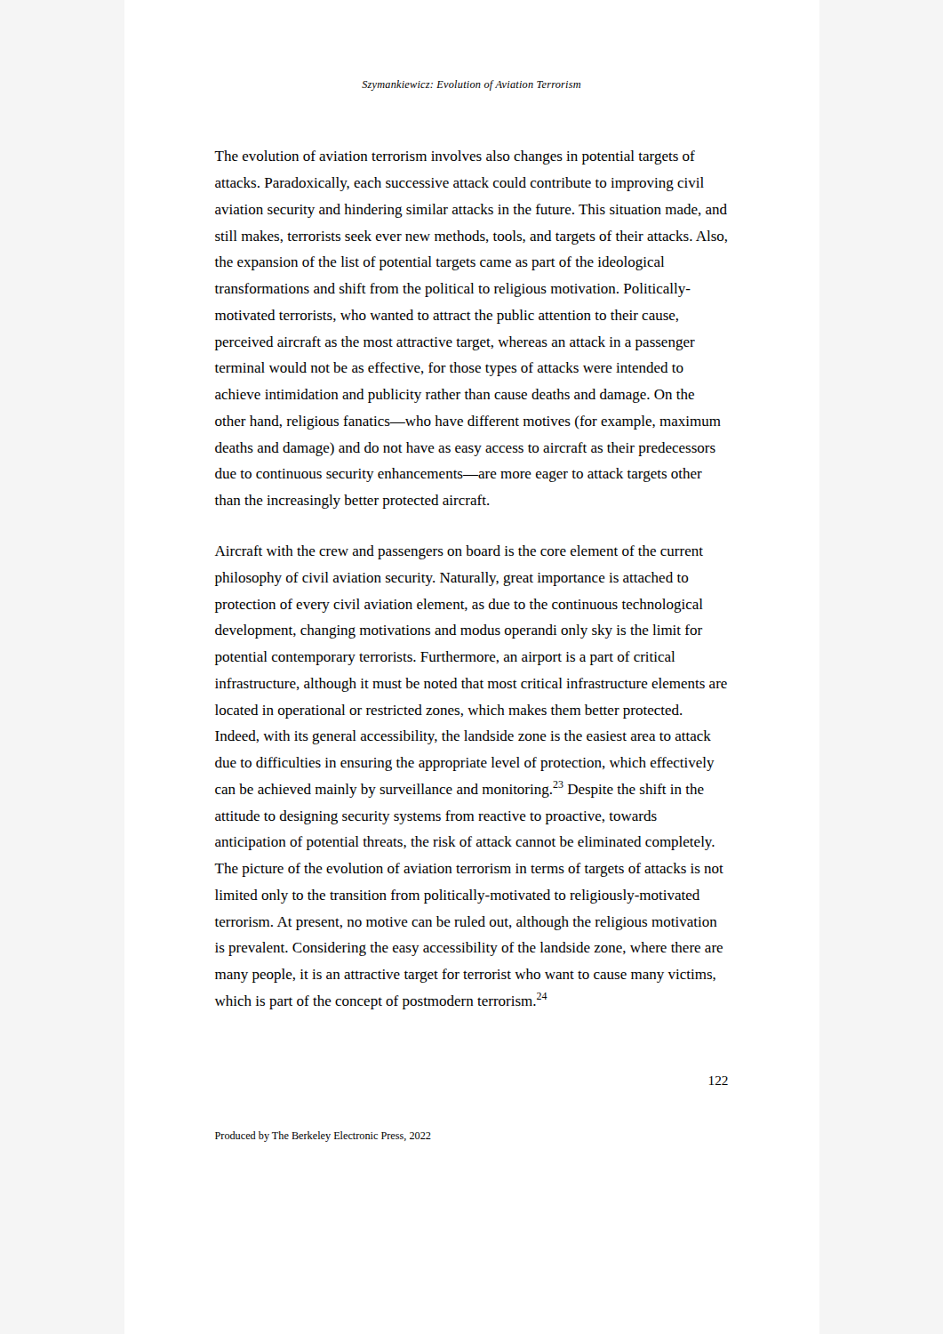Szymankiewicz: Evolution of Aviation Terrorism
The evolution of aviation terrorism involves also changes in potential targets of attacks. Paradoxically, each successive attack could contribute to improving civil aviation security and hindering similar attacks in the future. This situation made, and still makes, terrorists seek ever new methods, tools, and targets of their attacks. Also, the expansion of the list of potential targets came as part of the ideological transformations and shift from the political to religious motivation. Politically-motivated terrorists, who wanted to attract the public attention to their cause, perceived aircraft as the most attractive target, whereas an attack in a passenger terminal would not be as effective, for those types of attacks were intended to achieve intimidation and publicity rather than cause deaths and damage. On the other hand, religious fanatics—who have different motives (for example, maximum deaths and damage) and do not have as easy access to aircraft as their predecessors due to continuous security enhancements—are more eager to attack targets other than the increasingly better protected aircraft.
Aircraft with the crew and passengers on board is the core element of the current philosophy of civil aviation security. Naturally, great importance is attached to protection of every civil aviation element, as due to the continuous technological development, changing motivations and modus operandi only sky is the limit for potential contemporary terrorists. Furthermore, an airport is a part of critical infrastructure, although it must be noted that most critical infrastructure elements are located in operational or restricted zones, which makes them better protected. Indeed, with its general accessibility, the landside zone is the easiest area to attack due to difficulties in ensuring the appropriate level of protection, which effectively can be achieved mainly by surveillance and monitoring.23 Despite the shift in the attitude to designing security systems from reactive to proactive, towards anticipation of potential threats, the risk of attack cannot be eliminated completely. The picture of the evolution of aviation terrorism in terms of targets of attacks is not limited only to the transition from politically-motivated to religiously-motivated terrorism. At present, no motive can be ruled out, although the religious motivation is prevalent. Considering the easy accessibility of the landside zone, where there are many people, it is an attractive target for terrorist who want to cause many victims, which is part of the concept of postmodern terrorism.24
122
Produced by The Berkeley Electronic Press, 2022